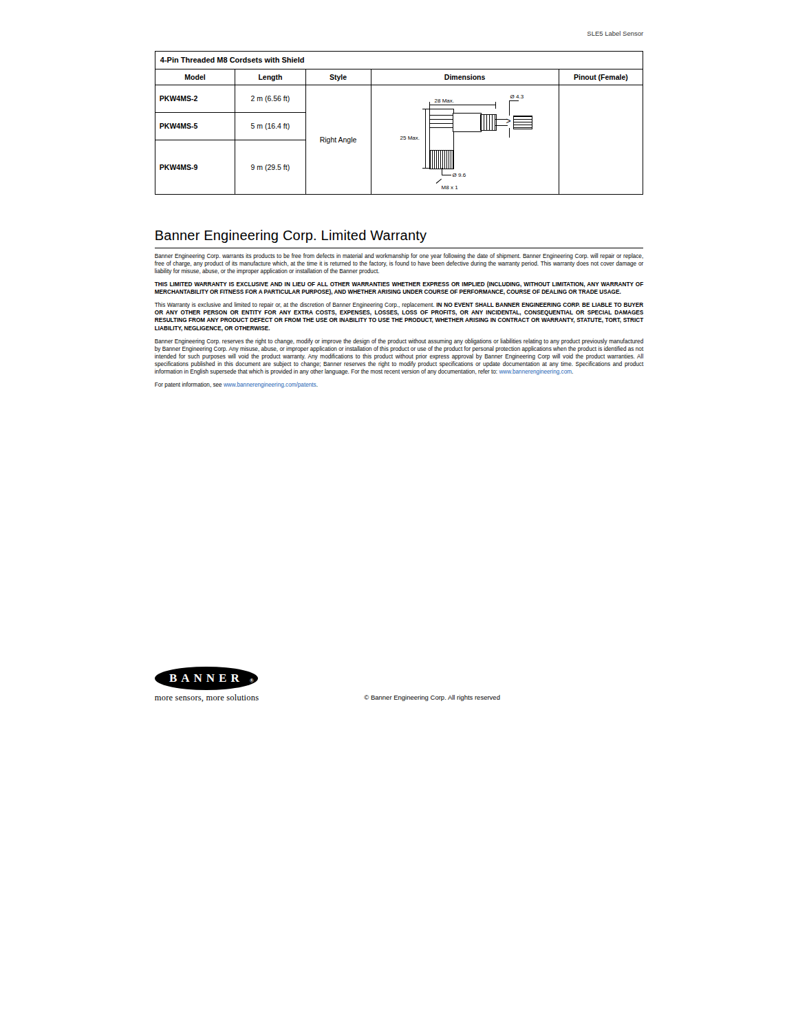SLE5 Label Sensor
4-Pin Threaded M8 Cordsets with Shield
| Model | Length | Style | Dimensions | Pinout (Female) |
| --- | --- | --- | --- | --- |
| PKW4MS-2 | 2 m (6.56 ft) | Right Angle | 28 Max. Ø 4.3 25 Max. > Ø 9.6 M8 x 1 | |
| PKW4MS-5 | 5 m (16.4 ft) |
| PKW4MS-9 | 9 m (29.5 ft) |
Banner Engineering Corp. Limited Warranty
Banner Engineering Corp. warrants its products to be free from defects in material and workmanship for one year following the date of shipment. Banner Engineering Corp. will repair or replace, free of charge, any product of its manufacture which, at the time it is returned to the factory, is found to have been defective during the warranty period. This warranty does not cover damage or liability for misuse, abuse, or the improper application or installation of the Banner product.
THIS LIMITED WARRANTY IS EXCLUSIVE AND IN LIEU OF ALL OTHER WARRANTIES WHETHER EXPRESS OR IMPLIED (INCLUDING, WITHOUT LIMITATION, ANY WARRANTY OF MERCHANTABILITY OR FITNESS FOR A PARTICULAR PURPOSE), AND WHETHER ARISING UNDER COURSE OF PERFORMANCE, COURSE OF DEALING OR TRADE USAGE.
This Warranty is exclusive and limited to repair or, at the discretion of Banner Engineering Corp., replacement. IN NO EVENT SHALL BANNER ENGINEERING CORP. BE LIABLE TO BUYER OR ANY OTHER PERSON OR ENTITY FOR ANY EXTRA COSTS, EXPENSES, LOSSES, LOSS OF PROFITS, OR ANY INCIDENTAL, CONSEQUENTIAL OR SPECIAL DAMAGES RESULTING FROM ANY PRODUCT DEFECT OR FROM THE USE OR INABILITY TO USE THE PRODUCT, WHETHER ARISING IN CONTRACT OR WARRANTY, STATUTE, TORT, STRICT LIABILITY, NEGLIGENCE, OR OTHERWISE.
Banner Engineering Corp. reserves the right to change, modify or improve the design of the product without assuming any obligations or liabilities relating to any product previously manufactured by Banner Engineering Corp. Any misuse, abuse, or improper application or installation of this product or use of the product for personal protection applications when the product is identified as not intended for such purposes will void the product warranty. Any modifications to this product without prior express approval by Banner Engineering Corp will void the product warranties. All specifications published in this document are subject to change; Banner reserves the right to modify product specifications or update documentation at any time. Specifications and product information in English supersede that which is provided in any other language. For the most recent version of any documentation, refer to: www.bannerengineering.com.
For patent information, see www.bannerengineering.com/patents.
BANNER®
more sensors, more solutions
© Banner Engineering Corp. All rights reserved